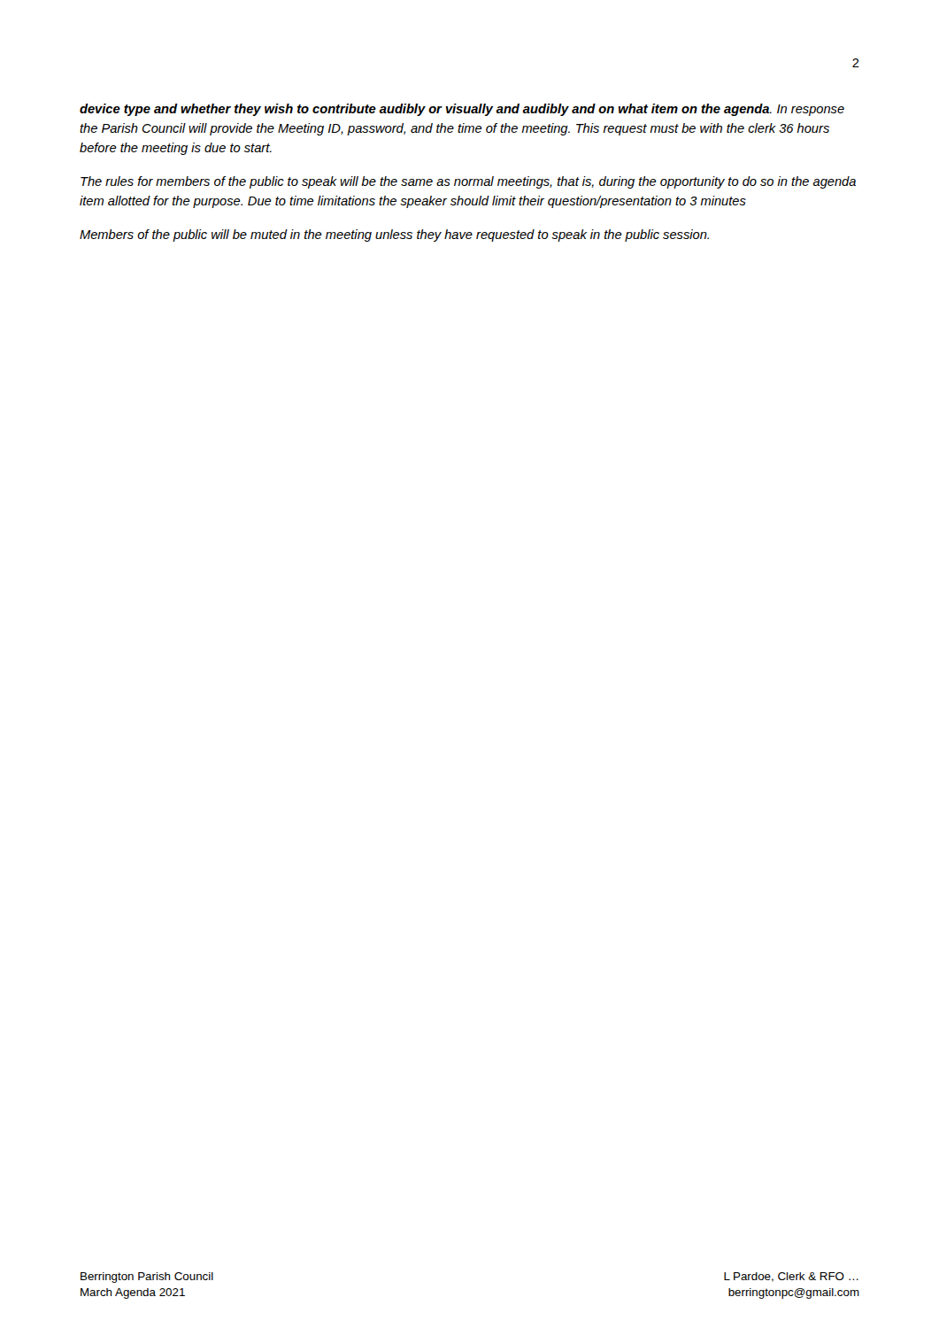2
device type and whether they wish to contribute audibly or visually and audibly and on what item on the agenda. In response the Parish Council will provide the Meeting ID, password, and the time of the meeting. This request must be with the clerk 36 hours before the meeting is due to start.
The rules for members of the public to speak will be the same as normal meetings, that is, during the opportunity to do so in the agenda item allotted for the purpose. Due to time limitations the speaker should limit their question/presentation to 3 minutes
Members of the public will be muted in the meeting unless they have requested to speak in the public session.
Berrington Parish Council
March Agenda 2021
L Pardoe, Clerk & RFO …
berringtonpc@gmail.com